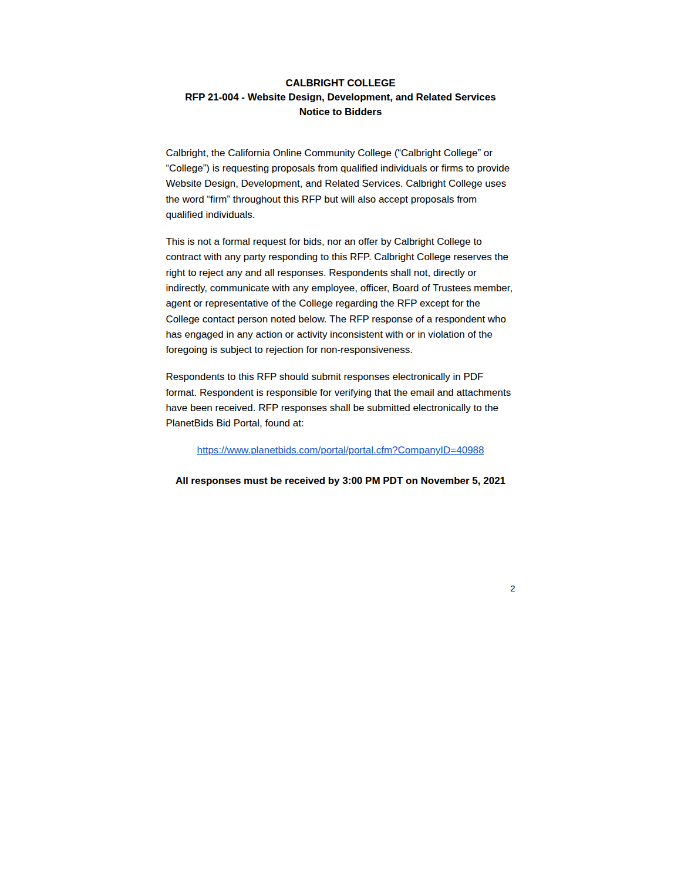CALBRIGHT COLLEGE
RFP 21-004 - Website Design, Development, and Related Services
Notice to Bidders
Calbright, the California Online Community College (“Calbright College” or “College”) is requesting proposals from qualified individuals or firms to provide Website Design, Development, and Related Services. Calbright College uses the word “firm” throughout this RFP but will also accept proposals from qualified individuals.
This is not a formal request for bids, nor an offer by Calbright College to contract with any party responding to this RFP. Calbright College reserves the right to reject any and all responses. Respondents shall not, directly or indirectly, communicate with any employee, officer, Board of Trustees member, agent or representative of the College regarding the RFP except for the College contact person noted below. The RFP response of a respondent who has engaged in any action or activity inconsistent with or in violation of the foregoing is subject to rejection for non-responsiveness.
Respondents to this RFP should submit responses electronically in PDF format. Respondent is responsible for verifying that the email and attachments have been received. RFP responses shall be submitted electronically to the PlanetBids Bid Portal, found at:
https://www.planetbids.com/portal/portal.cfm?CompanyID=40988
All responses must be received by 3:00 PM PDT on November 5, 2021
2